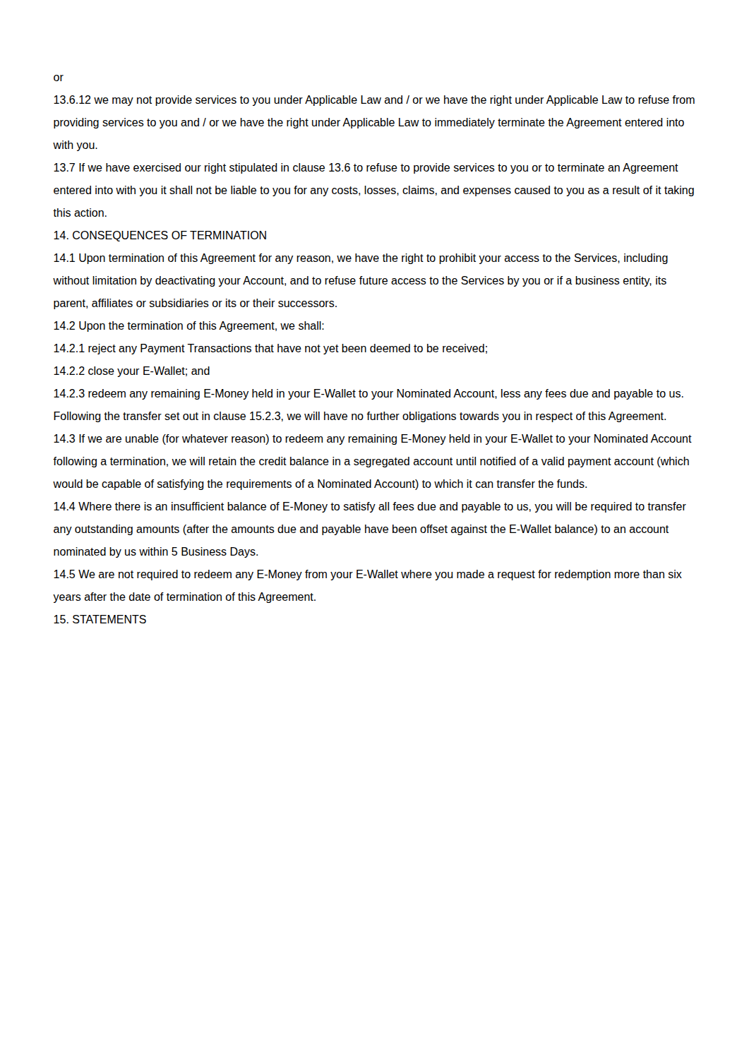or
13.6.12 we may not provide services to you under Applicable Law and / or we have the right under Applicable Law to refuse from providing services to you and / or we have the right under Applicable Law to immediately terminate the Agreement entered into with you.
13.7 If we have exercised our right stipulated in clause 13.6 to refuse to provide services to you or to terminate an Agreement entered into with you it shall not be liable to you for any costs, losses, claims, and expenses caused to you as a result of it taking this action.
14. CONSEQUENCES OF TERMINATION
14.1 Upon termination of this Agreement for any reason, we have the right to prohibit your access to the Services, including without limitation by deactivating your Account, and to refuse future access to the Services by you or if a business entity, its parent, affiliates or subsidiaries or its or their successors.
14.2 Upon the termination of this Agreement, we shall:
14.2.1 reject any Payment Transactions that have not yet been deemed to be received;
14.2.2 close your E-Wallet; and
14.2.3 redeem any remaining E-Money held in your E-Wallet to your Nominated Account, less any fees due and payable to us.
Following the transfer set out in clause 15.2.3, we will have no further obligations towards you in respect of this Agreement.
14.3 If we are unable (for whatever reason) to redeem any remaining E-Money held in your E-Wallet to your Nominated Account following a termination, we will retain the credit balance in a segregated account until notified of a valid payment account (which would be capable of satisfying the requirements of a Nominated Account) to which it can transfer the funds.
14.4 Where there is an insufficient balance of E-Money to satisfy all fees due and payable to us, you will be required to transfer any outstanding amounts (after the amounts due and payable have been offset against the E-Wallet balance) to an account nominated by us within 5 Business Days.
14.5 We are not required to redeem any E-Money from your E-Wallet where you made a request for redemption more than six years after the date of termination of this Agreement.
15. STATEMENTS